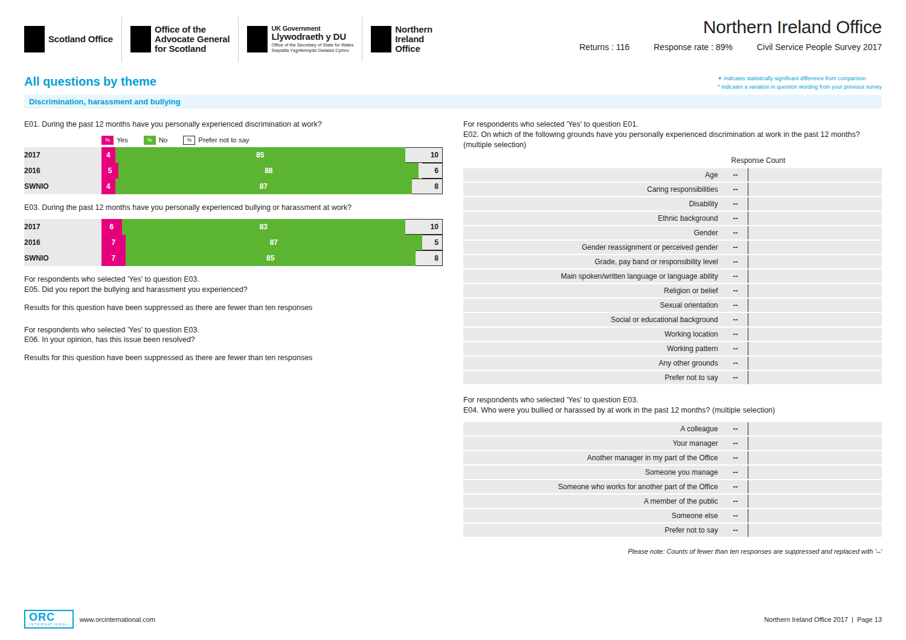Scotland Office
Office of the
Advocate General
for Scotland
UK Government Llywodraeth y DU Office of the Secretary of State for Wales
Swyddfa Ysgrifennydd Gwladol Cymru
Northern
Ireland
Office
Northern Ireland Office
Returns : 116 Response rate : 89% Civil Service People Survey 2017
All questions by theme
✦ indicates statistically significant difference from comparison
^ indicates a variation in question wording from your previous survey
Discrimination, harassment and bullying
E01. During the past 12 months have you personally experienced discrimination at work?
% Yes % No % Prefer not to say
| 2017 | 4 85 10 |
| 2016 | 5 88 6 |
| SWNIO | 4 87 8 |
E03. During the past 12 months have you personally experienced bullying or harassment at work?
| 2017 | 6 83 10 |
| 2016 | 7 87 5 |
| SWNIO | 7 85 8 |
For respondents who selected 'Yes' to question E03.
E05. Did you report the bullying and harassment you experienced?
Results for this question have been suppressed as there are fewer than ten responses
For respondents who selected 'Yes' to question E03.
E06. In your opinion, has this issue been resolved?
Results for this question have been suppressed as there are fewer than ten responses
For respondents who selected 'Yes' to question E01.
E02. On which of the following grounds have you personally experienced discrimination at work in the past 12 months? (multiple selection)
Response Count
| Age | -- | |
| Caring responsibilities | -- | |
| Disability | -- | |
| Ethnic background | -- | |
| Gender | -- | |
| Gender reassignment or perceived gender | -- | |
| Grade, pay band or responsibility level | -- | |
| Main spoken/written language or language ability | -- | |
| Religion or belief | -- | |
| Sexual orientation | -- | |
| Social or educational background | -- | |
| Working location | -- | |
| Working pattern | -- | |
| Any other grounds | -- | |
| Prefer not to say | -- | |
For respondents who selected 'Yes' to question E03.
E04. Who were you bullied or harassed by at work in the past 12 months? (multiple selection)
| A colleague | -- | |
| Your manager | -- | |
| Another manager in my part of the Office | -- | |
| Someone you manage | -- | |
| Someone who works for another part of the Office | -- | |
| A member of the public | -- | |
| Someone else | -- | |
| Prefer not to say | -- | |
Please note: Counts of fewer than ten responses are suppressed and replaced with '--'
ORCINTERNATIONAL www.orcinternational.com
Northern Ireland Office 2017 | Page 13